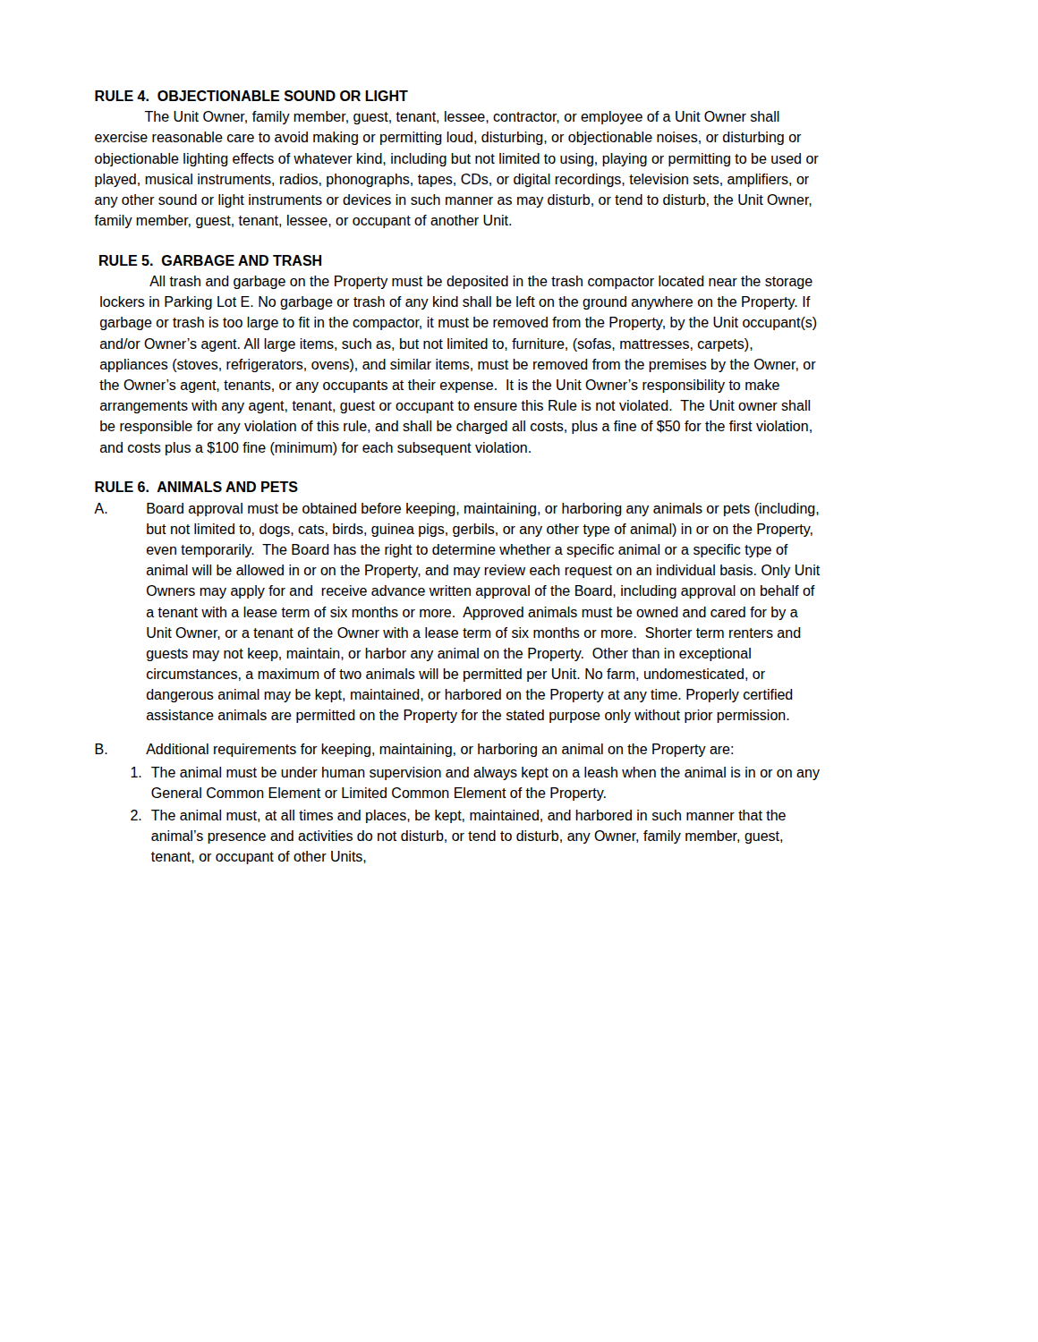Rule 4. Objectionable Sound or Light
The Unit Owner, family member, guest, tenant, lessee, contractor, or employee of a Unit Owner shall exercise reasonable care to avoid making or permitting loud, disturbing, or objectionable noises, or disturbing or objectionable lighting effects of whatever kind, including but not limited to using, playing or permitting to be used or played, musical instruments, radios, phonographs, tapes, CDs, or digital recordings, television sets, amplifiers, or any other sound or light instruments or devices in such manner as may disturb, or tend to disturb, the Unit Owner, family member, guest, tenant, lessee, or occupant of another Unit.
Rule 5. Garbage and Trash
All trash and garbage on the Property must be deposited in the trash compactor located near the storage lockers in Parking Lot E. No garbage or trash of any kind shall be left on the ground anywhere on the Property. If garbage or trash is too large to fit in the compactor, it must be removed from the Property, by the Unit occupant(s) and/or Owner’s agent. All large items, such as, but not limited to, furniture, (sofas, mattresses, carpets), appliances (stoves, refrigerators, ovens), and similar items, must be removed from the premises by the Owner, or the Owner’s agent, tenants, or any occupants at their expense. It is the Unit Owner’s responsibility to make arrangements with any agent, tenant, guest or occupant to ensure this Rule is not violated. The Unit owner shall be responsible for any violation of this rule, and shall be charged all costs, plus a fine of $50 for the first violation, and costs plus a $100 fine (minimum) for each subsequent violation.
Rule 6. Animals and Pets
A.
Board approval must be obtained before keeping, maintaining, or harboring any animals or pets (including, but not limited to, dogs, cats, birds, guinea pigs, gerbils, or any other type of animal) in or on the Property, even temporarily. The Board has the right to determine whether a specific animal or a specific type of animal will be allowed in or on the Property, and may review each request on an individual basis. Only Unit Owners may apply for and receive advance written approval of the Board, including approval on behalf of a tenant with a lease term of six months or more. Approved animals must be owned and cared for by a Unit Owner, or a tenant of the Owner with a lease term of six months or more. Shorter term renters and guests may not keep, maintain, or harbor any animal on the Property. Other than in exceptional circumstances, a maximum of two animals will be permitted per Unit. No farm, undomesticated, or dangerous animal may be kept, maintained, or harbored on the Property at any time. Properly certified assistance animals are permitted on the Property for the stated purpose only without prior permission.
B.
Additional requirements for keeping, maintaining, or harboring an animal on the Property are:
The animal must be under human supervision and always kept on a leash when the animal is in or on any General Common Element or Limited Common Element of the Property.
The animal must, at all times and places, be kept, maintained, and harbored in such manner that the animal’s presence and activities do not disturb, or tend to disturb, any Owner, family member, guest, tenant, or occupant of other Units,